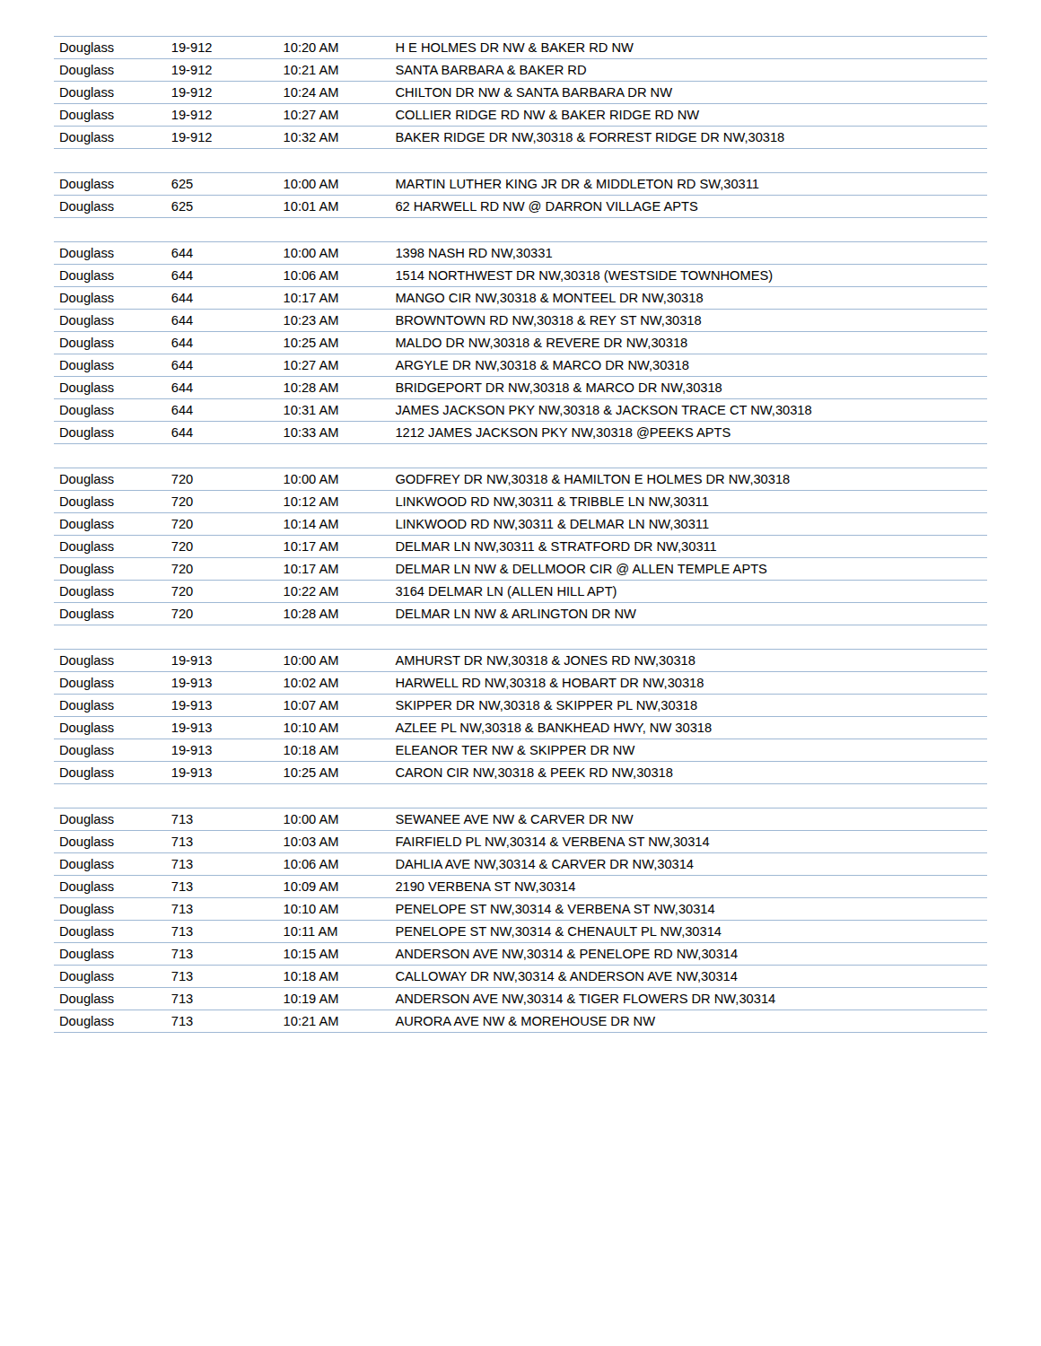| Douglass | 19-912 | 10:20 AM | H E HOLMES DR NW & BAKER RD NW |
| Douglass | 19-912 | 10:21 AM | SANTA BARBARA & BAKER RD |
| Douglass | 19-912 | 10:24 AM | CHILTON DR NW & SANTA BARBARA DR NW |
| Douglass | 19-912 | 10:27 AM | COLLIER RIDGE RD NW & BAKER RIDGE RD NW |
| Douglass | 19-912 | 10:32 AM | BAKER RIDGE DR NW,30318 & FORREST RIDGE DR NW,30318 |
| Douglass | 625 | 10:00 AM | MARTIN LUTHER KING JR DR & MIDDLETON RD SW,30311 |
| Douglass | 625 | 10:01 AM | 62 HARWELL RD NW @ DARRON VILLAGE APTS |
| Douglass | 644 | 10:00 AM | 1398 NASH RD NW,30331 |
| Douglass | 644 | 10:06 AM | 1514 NORTHWEST DR NW,30318 (WESTSIDE TOWNHOMES) |
| Douglass | 644 | 10:17 AM | MANGO CIR NW,30318 & MONTEEL DR NW,30318 |
| Douglass | 644 | 10:23 AM | BROWNTOWN RD NW,30318 & REY ST NW,30318 |
| Douglass | 644 | 10:25 AM | MALDO DR NW,30318 & REVERE DR NW,30318 |
| Douglass | 644 | 10:27 AM | ARGYLE DR NW,30318 & MARCO DR NW,30318 |
| Douglass | 644 | 10:28 AM | BRIDGEPORT DR NW,30318 & MARCO DR NW,30318 |
| Douglass | 644 | 10:31 AM | JAMES JACKSON PKY NW,30318 & JACKSON TRACE CT NW,30318 |
| Douglass | 644 | 10:33 AM | 1212 JAMES JACKSON PKY NW,30318 @PEEKS APTS |
| Douglass | 720 | 10:00 AM | GODFREY DR NW,30318 & HAMILTON E HOLMES DR NW,30318 |
| Douglass | 720 | 10:12 AM | LINKWOOD RD NW,30311 & TRIBBLE LN NW,30311 |
| Douglass | 720 | 10:14 AM | LINKWOOD RD NW,30311 & DELMAR LN NW,30311 |
| Douglass | 720 | 10:17 AM | DELMAR LN NW,30311 & STRATFORD DR NW,30311 |
| Douglass | 720 | 10:17 AM | DELMAR LN NW & DELLMOOR CIR @ ALLEN TEMPLE APTS |
| Douglass | 720 | 10:22 AM | 3164 DELMAR LN (ALLEN HILL APT) |
| Douglass | 720 | 10:28 AM | DELMAR LN NW & ARLINGTON DR NW |
| Douglass | 19-913 | 10:00 AM | AMHURST DR NW,30318 & JONES RD NW,30318 |
| Douglass | 19-913 | 10:02 AM | HARWELL RD NW,30318 & HOBART DR NW,30318 |
| Douglass | 19-913 | 10:07 AM | SKIPPER DR NW,30318 & SKIPPER PL NW,30318 |
| Douglass | 19-913 | 10:10 AM | AZLEE PL NW,30318 & BANKHEAD HWY, NW 30318 |
| Douglass | 19-913 | 10:18 AM | ELEANOR TER NW & SKIPPER DR NW |
| Douglass | 19-913 | 10:25 AM | CARON CIR NW,30318 & PEEK RD NW,30318 |
| Douglass | 713 | 10:00 AM | SEWANEE AVE NW & CARVER DR NW |
| Douglass | 713 | 10:03 AM | FAIRFIELD PL NW,30314 & VERBENA ST NW,30314 |
| Douglass | 713 | 10:06 AM | DAHLIA AVE NW,30314 & CARVER DR NW,30314 |
| Douglass | 713 | 10:09 AM | 2190 VERBENA ST NW,30314 |
| Douglass | 713 | 10:10 AM | PENELOPE ST NW,30314 & VERBENA ST NW,30314 |
| Douglass | 713 | 10:11 AM | PENELOPE ST NW,30314 & CHENAULT PL NW,30314 |
| Douglass | 713 | 10:15 AM | ANDERSON AVE NW,30314 & PENELOPE RD NW,30314 |
| Douglass | 713 | 10:18 AM | CALLOWAY DR NW,30314 & ANDERSON AVE NW,30314 |
| Douglass | 713 | 10:19 AM | ANDERSON AVE NW,30314 & TIGER FLOWERS DR NW,30314 |
| Douglass | 713 | 10:21 AM | AURORA AVE NW & MOREHOUSE DR NW |